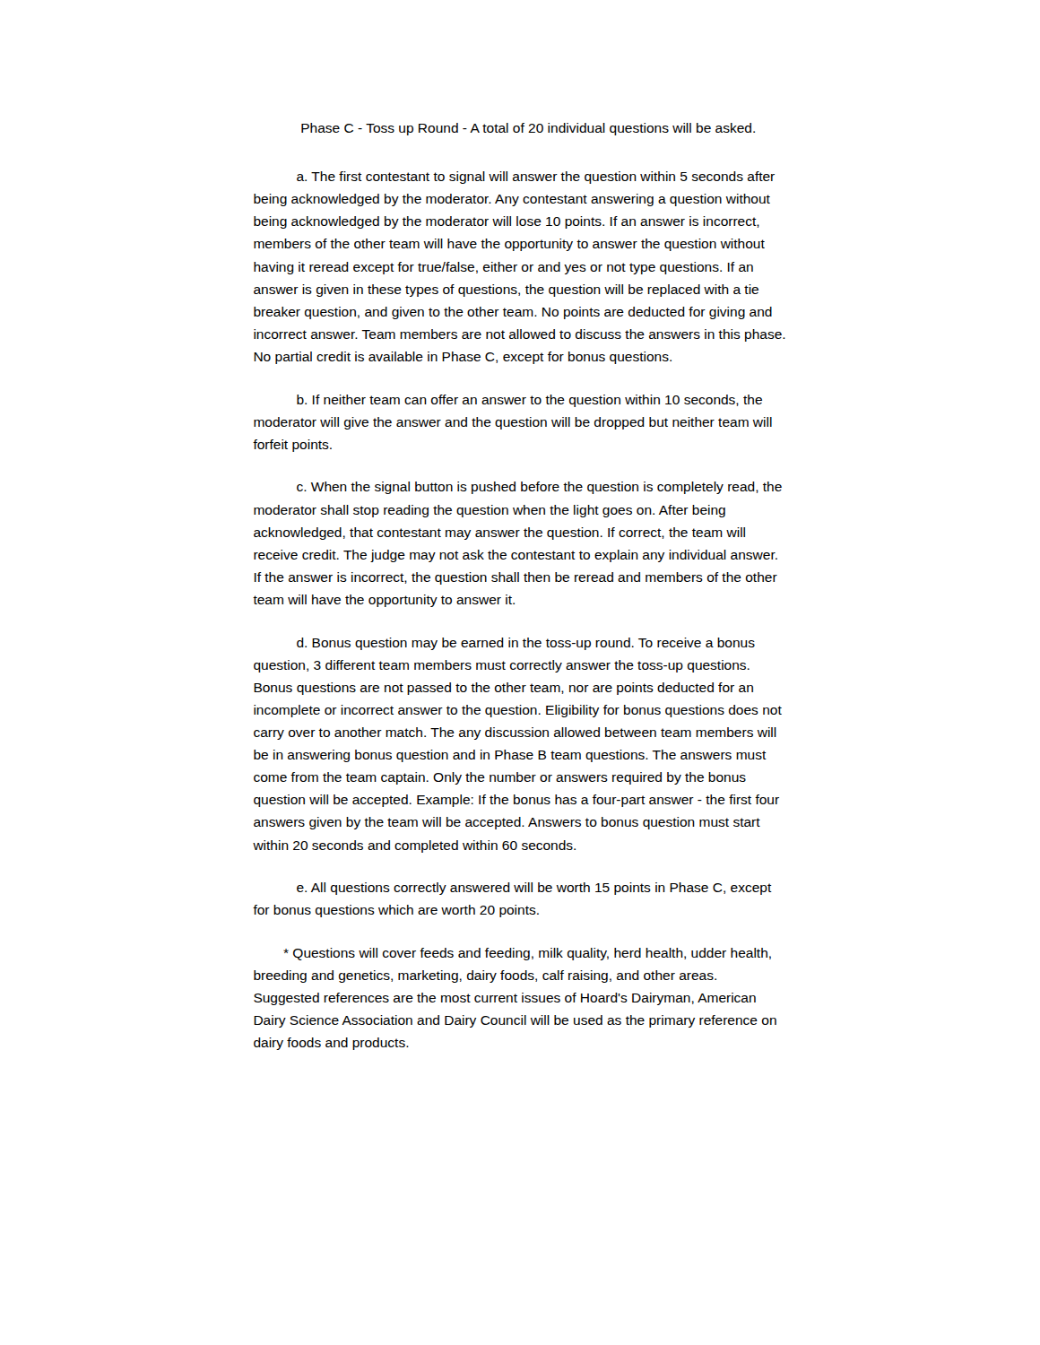Phase C - Toss up Round - A total of 20 individual questions will be asked.
a. The first contestant to signal will answer the question within 5 seconds after being acknowledged by the moderator. Any contestant answering a question without being acknowledged by the moderator will lose 10 points. If an answer is incorrect, members of the other team will have the opportunity to answer the question without having it reread except for true/false, either or and yes or not type questions. If an answer is given in these types of questions, the question will be replaced with a tie breaker question, and given to the other team. No points are deducted for giving and incorrect answer. Team members are not allowed to discuss the answers in this phase. No partial credit is available in Phase C, except for bonus questions.
b. If neither team can offer an answer to the question within 10 seconds, the moderator will give the answer and the question will be dropped but neither team will forfeit points.
c. When the signal button is pushed before the question is completely read, the moderator shall stop reading the question when the light goes on. After being acknowledged, that contestant may answer the question. If correct, the team will receive credit. The judge may not ask the contestant to explain any individual answer. If the answer is incorrect, the question shall then be reread and members of the other team will have the opportunity to answer it.
d. Bonus question may be earned in the toss-up round. To receive a bonus question, 3 different team members must correctly answer the toss-up questions. Bonus questions are not passed to the other team, nor are points deducted for an incomplete or incorrect answer to the question. Eligibility for bonus questions does not carry over to another match. The any discussion allowed between team members will be in answering bonus question and in Phase B team questions. The answers must come from the team captain. Only the number or answers required by the bonus question will be accepted. Example: If the bonus has a four-part answer - the first four answers given by the team will be accepted. Answers to bonus question must start within 20 seconds and completed within 60 seconds.
e. All questions correctly answered will be worth 15 points in Phase C, except for bonus questions which are worth 20 points.
* Questions will cover feeds and feeding, milk quality, herd health, udder health, breeding and genetics, marketing, dairy foods, calf raising, and other areas. Suggested references are the most current issues of Hoard's Dairyman, American Dairy Science Association and Dairy Council will be used as the primary reference on dairy foods and products.